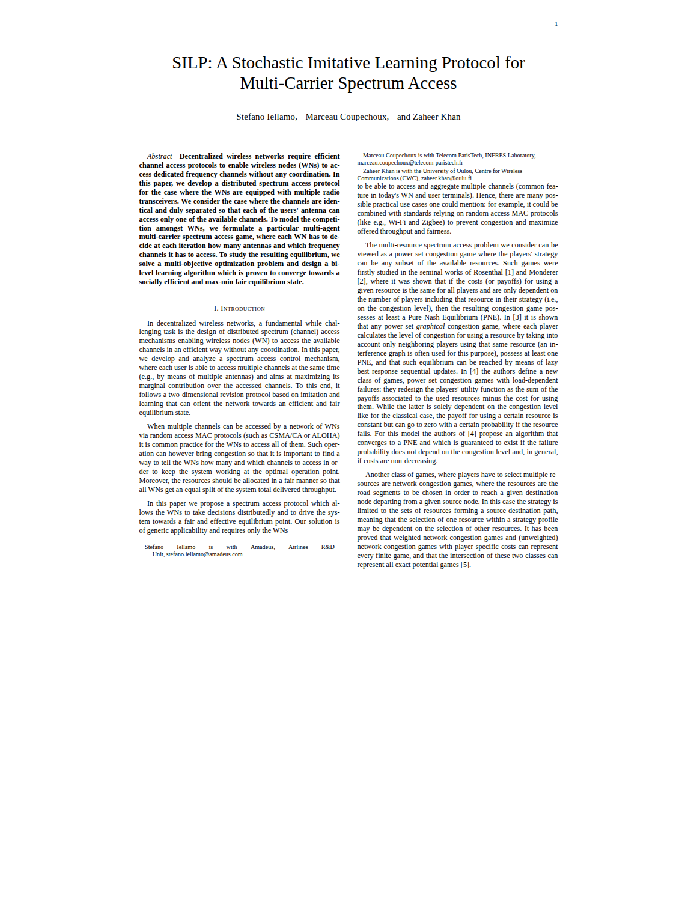1
SILP: A Stochastic Imitative Learning Protocol for
Multi-Carrier Spectrum Access
Stefano Iellamo, Marceau Coupechoux, and Zaheer Khan
Abstract—Decentralized wireless networks require efficient channel access protocols to enable wireless nodes (WNs) to access dedicated frequency channels without any coordination. In this paper, we develop a distributed spectrum access protocol for the case where the WNs are equipped with multiple radio transceivers. We consider the case where the channels are identical and duly separated so that each of the users' antenna can access only one of the available channels. To model the competition amongst WNs, we formulate a particular multi-agent multi-carrier spectrum access game, where each WN has to decide at each iteration how many antennas and which frequency channels it has to access. To study the resulting equilibrium, we solve a multi-objective optimization problem and design a bi-level learning algorithm which is proven to converge towards a socially efficient and max-min fair equilibrium state.
I. Introduction
In decentralized wireless networks, a fundamental while challenging task is the design of distributed spectrum (channel) access mechanisms enabling wireless nodes (WN) to access the available channels in an efficient way without any coordination. In this paper, we develop and analyze a spectrum access control mechanism, where each user is able to access multiple channels at the same time (e.g., by means of multiple antennas) and aims at maximizing its marginal contribution over the accessed channels. To this end, it follows a two-dimensional revision protocol based on imitation and learning that can orient the network towards an efficient and fair equilibrium state.
When multiple channels can be accessed by a network of WNs via random access MAC protocols (such as CSMA/CA or ALOHA) it is common practice for the WNs to access all of them. Such operation can however bring congestion so that it is important to find a way to tell the WNs how many and which channels to access in order to keep the system working at the optimal operation point. Moreover, the resources should be allocated in a fair manner so that all WNs get an equal split of the system total delivered throughput.
In this paper we propose a spectrum access protocol which allows the WNs to take decisions distributedly and to drive the system towards a fair and effective equilibrium point. Our solution is of generic applicability and requires only the WNs
Stefano Iellamo is with Amadeus, Airlines R&D Unit, stefano.iellamo@amadeus.com
Marceau Coupechoux is with Telecom ParisTech, INFRES Laboratory, marceau.coupechoux@telecom-paristech.fr
Zaheer Khan is with the University of Oulou, Centre for Wireless Communications (CWC), zaheer.khan@oulu.fi
to be able to access and aggregate multiple channels (common feature in today's WN and user terminals). Hence, there are many possible practical use cases one could mention: for example, it could be combined with standards relying on random access MAC protocols (like e.g., Wi-Fi and Zigbee) to prevent congestion and maximize offered throughput and fairness.
The multi-resource spectrum access problem we consider can be viewed as a power set congestion game where the players' strategy can be any subset of the available resources. Such games were firstly studied in the seminal works of Rosenthal [1] and Monderer [2], where it was shown that if the costs (or payoffs) for using a given resource is the same for all players and are only dependent on the number of players including that resource in their strategy (i.e., on the congestion level), then the resulting congestion game possesses at least a Pure Nash Equilibrium (PNE). In [3] it is shown that any power set graphical congestion game, where each player calculates the level of congestion for using a resource by taking into account only neighboring players using that same resource (an interference graph is often used for this purpose), possess at least one PNE, and that such equilibrium can be reached by means of lazy best response sequential updates. In [4] the authors define a new class of games, power set congestion games with load-dependent failures: they redesign the players' utility function as the sum of the payoffs associated to the used resources minus the cost for using them. While the latter is solely dependent on the congestion level like for the classical case, the payoff for using a certain resource is constant but can go to zero with a certain probability if the resource fails. For this model the authors of [4] propose an algorithm that converges to a PNE and which is guaranteed to exist if the failure probability does not depend on the congestion level and, in general, if costs are non-decreasing.
Another class of games, where players have to select multiple resources are network congestion games, where the resources are the road segments to be chosen in order to reach a given destination node departing from a given source node. In this case the strategy is limited to the sets of resources forming a source-destination path, meaning that the selection of one resource within a strategy profile may be dependent on the selection of other resources. It has been proved that weighted network congestion games and (unweighted) network congestion games with player specific costs can represent every finite game, and that the intersection of these two classes can represent all exact potential games [5].